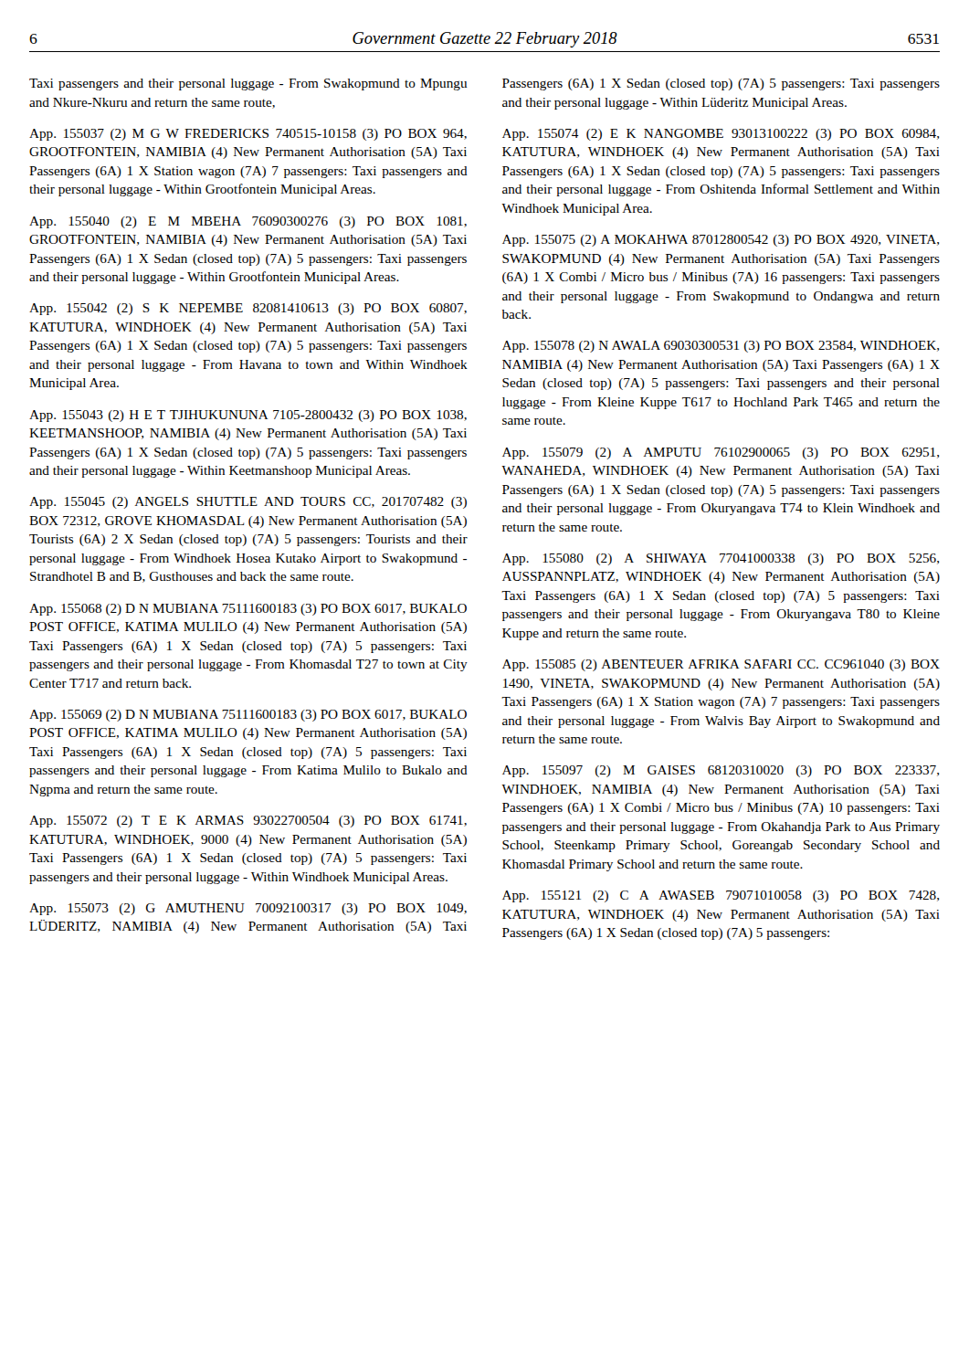6
Government Gazette 22 February 2018
6531
Taxi passengers and their personal luggage - From Swakopmund to Mpungu and Nkure-Nkuru and return the same route,
App. 155037 (2) M G W FREDERICKS 740515-10158 (3) PO BOX 964, GROOTFONTEIN, NAMIBIA (4) New Permanent Authorisation (5A) Taxi Passengers (6A) 1 X Station wagon (7A) 7 passengers: Taxi passengers and their personal luggage - Within Grootfontein Municipal Areas.
App. 155040 (2) E M MBEHA 76090300276 (3) PO BOX 1081, GROOTFONTEIN, NAMIBIA (4) New Permanent Authorisation (5A) Taxi Passengers (6A) 1 X Sedan (closed top) (7A) 5 passengers: Taxi passengers and their personal luggage - Within Grootfontein Municipal Areas.
App. 155042 (2) S K NEPEMBE 82081410613 (3) PO BOX 60807, KATUTURA, WINDHOEK (4) New Permanent Authorisation (5A) Taxi Passengers (6A) 1 X Sedan (closed top) (7A) 5 passengers: Taxi passengers and their personal luggage - From Havana to town and Within Windhoek Municipal Area.
App. 155043 (2) H E T TJIHUKUNUNA 7105-2800432 (3) PO BOX 1038, KEETMANSHOOP, NAMIBIA (4) New Permanent Authorisation (5A) Taxi Passengers (6A) 1 X Sedan (closed top) (7A) 5 passengers: Taxi passengers and their personal luggage - Within Keetmanshoop Municipal Areas.
App. 155045 (2) ANGELS SHUTTLE AND TOURS CC, 201707482 (3) BOX 72312, GROVE KHOMASDAL (4) New Permanent Authorisation (5A) Tourists (6A) 2 X Sedan (closed top) (7A) 5 passengers: Tourists and their personal luggage - From Windhoek Hosea Kutako Airport to Swakopmund - Strandhotel B and B, Gusthouses and back the same route.
App. 155068 (2) D N MUBIANA 75111600183 (3) PO BOX 6017, BUKALO POST OFFICE, KATIMA MULILO (4) New Permanent Authorisation (5A) Taxi Passengers (6A) 1 X Sedan (closed top) (7A) 5 passengers: Taxi passengers and their personal luggage - From Khomasdal T27 to town at City Center T717 and return back.
App. 155069 (2) D N MUBIANA 75111600183 (3) PO BOX 6017, BUKALO POST OFFICE, KATIMA MULILO (4) New Permanent Authorisation (5A) Taxi Passengers (6A) 1 X Sedan (closed top) (7A) 5 passengers: Taxi passengers and their personal luggage - From Katima Mulilo to Bukalo and Ngpma and return the same route.
App. 155072 (2) T E K ARMAS 93022700504 (3) PO BOX 61741, KATUTURA, WINDHOEK, 9000 (4) New Permanent Authorisation (5A) Taxi Passengers (6A) 1 X Sedan (closed top) (7A) 5 passengers: Taxi passengers and their personal luggage - Within Windhoek Municipal Areas.
App. 155073 (2) G AMUTHENU 70092100317 (3) PO BOX 1049, LÜDERITZ, NAMIBIA (4) New Permanent Authorisation (5A) Taxi Passengers (6A) 1 X Sedan (closed top) (7A) 5 passengers: Taxi passengers and their personal luggage - Within Lüderitz Municipal Areas.
App. 155074 (2) E K NANGOMBE 93013100222 (3) PO BOX 60984, KATUTURA, WINDHOEK (4) New Permanent Authorisation (5A) Taxi Passengers (6A) 1 X Sedan (closed top) (7A) 5 passengers: Taxi passengers and their personal luggage - From Oshitenda Informal Settlement and Within Windhoek Municipal Area.
App. 155075 (2) A MOKAHWA 87012800542 (3) PO BOX 4920, VINETA, SWAKOPMUND (4) New Permanent Authorisation (5A) Taxi Passengers (6A) 1 X Combi / Micro bus / Minibus (7A) 16 passengers: Taxi passengers and their personal luggage - From Swakopmund to Ondangwa and return back.
App. 155078 (2) N AWALA 69030300531 (3) PO BOX 23584, WINDHOEK, NAMIBIA (4) New Permanent Authorisation (5A) Taxi Passengers (6A) 1 X Sedan (closed top) (7A) 5 passengers: Taxi passengers and their personal luggage - From Kleine Kuppe T617 to Hochland Park T465 and return the same route.
App. 155079 (2) A AMPUTU 76102900065 (3) PO BOX 62951, WANAHEDA, WINDHOEK (4) New Permanent Authorisation (5A) Taxi Passengers (6A) 1 X Sedan (closed top) (7A) 5 passengers: Taxi passengers and their personal luggage - From Okuryangava T74 to Klein Windhoek and return the same route.
App. 155080 (2) A SHIWAYA 77041000338 (3) PO BOX 5256, AUSSPANNPLATZ, WINDHOEK (4) New Permanent Authorisation (5A) Taxi Passengers (6A) 1 X Sedan (closed top) (7A) 5 passengers: Taxi passengers and their personal luggage - From Okuryangava T80 to Kleine Kuppe and return the same route.
App. 155085 (2) ABENTEUER AFRIKA SAFARI CC. CC961040 (3) BOX 1490, VINETA, SWAKOPMUND (4) New Permanent Authorisation (5A) Taxi Passengers (6A) 1 X Station wagon (7A) 7 passengers: Taxi passengers and their personal luggage - From Walvis Bay Airport to Swakopmund and return the same route.
App. 155097 (2) M GAISES 68120310020 (3) PO BOX 223337, WINDHOEK, NAMIBIA (4) New Permanent Authorisation (5A) Taxi Passengers (6A) 1 X Combi / Micro bus / Minibus (7A) 10 passengers: Taxi passengers and their personal luggage - From Okahandja Park to Aus Primary School, Steenkamp Primary School, Goreangab Secondary School and Khomasdal Primary School and return the same route.
App. 155121 (2) C A AWASEB 79071010058 (3) PO BOX 7428, KATUTURA, WINDHOEK (4) New Permanent Authorisation (5A) Taxi Passengers (6A) 1 X Sedan (closed top) (7A) 5 passengers: